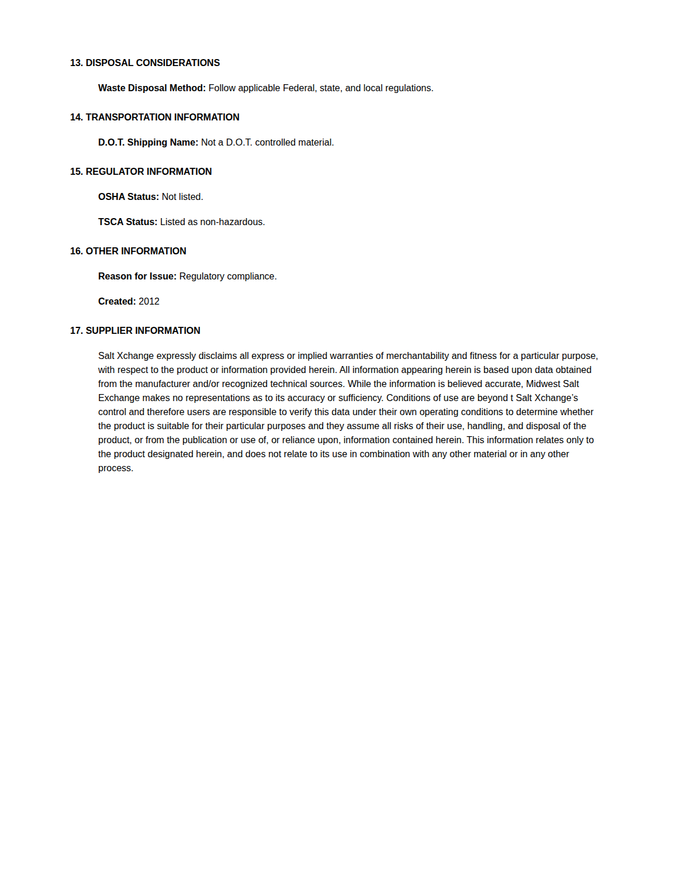13. DISPOSAL CONSIDERATIONS
Waste Disposal Method: Follow applicable Federal, state, and local regulations.
14. TRANSPORTATION INFORMATION
D.O.T. Shipping Name: Not a D.O.T. controlled material.
15. REGULATOR INFORMATION
OSHA Status: Not listed.
TSCA Status: Listed as non-hazardous.
16. OTHER INFORMATION
Reason for Issue: Regulatory compliance.
Created: 2012
17. SUPPLIER INFORMATION
Salt Xchange expressly disclaims all express or implied warranties of merchantability and fitness for a particular purpose, with respect to the product or information provided herein. All information appearing herein is based upon data obtained from the manufacturer and/or recognized technical sources. While the information is believed accurate, Midwest Salt Exchange makes no representations as to its accuracy or sufficiency. Conditions of use are beyond t Salt Xchange’s control and therefore users are responsible to verify this data under their own operating conditions to determine whether the product is suitable for their particular purposes and they assume all risks of their use, handling, and disposal of the product, or from the publication or use of, or reliance upon, information contained herein. This information relates only to the product designated herein, and does not relate to its use in combination with any other material or in any other process.